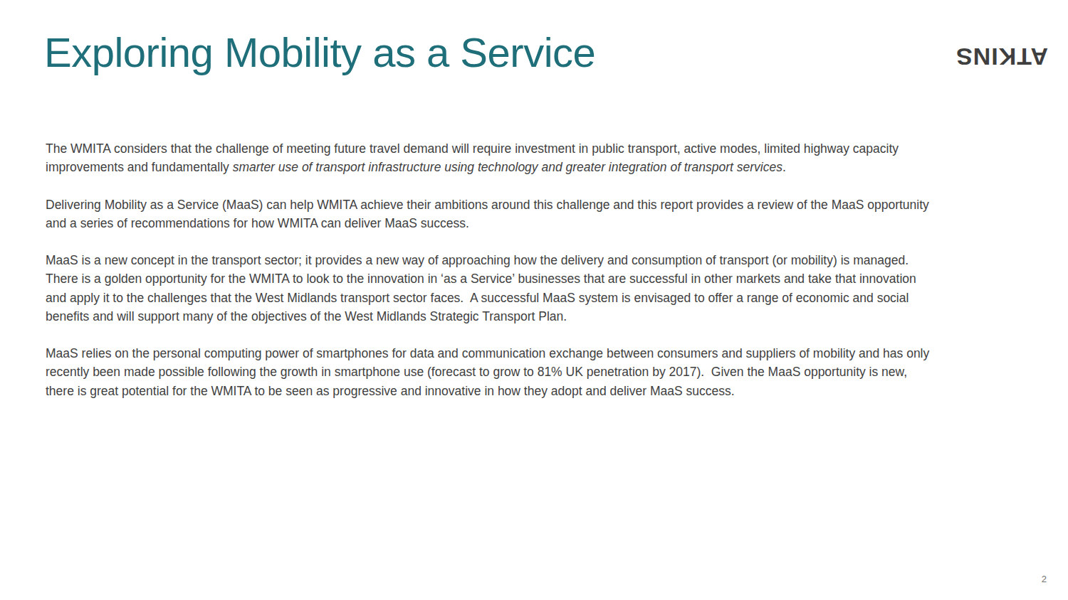Exploring Mobility as a Service
ATKINS
The WMITA considers that the challenge of meeting future travel demand will require investment in public transport, active modes, limited highway capacity improvements and fundamentally smarter use of transport infrastructure using technology and greater integration of transport services.
Delivering Mobility as a Service (MaaS) can help WMITA achieve their ambitions around this challenge and this report provides a review of the MaaS opportunity and a series of recommendations for how WMITA can deliver MaaS success.
MaaS is a new concept in the transport sector; it provides a new way of approaching how the delivery and consumption of transport (or mobility) is managed. There is a golden opportunity for the WMITA to look to the innovation in ‘as a Service’ businesses that are successful in other markets and take that innovation and apply it to the challenges that the West Midlands transport sector faces. A successful MaaS system is envisaged to offer a range of economic and social benefits and will support many of the objectives of the West Midlands Strategic Transport Plan.
MaaS relies on the personal computing power of smartphones for data and communication exchange between consumers and suppliers of mobility and has only recently been made possible following the growth in smartphone use (forecast to grow to 81% UK penetration by 2017). Given the MaaS opportunity is new, there is great potential for the WMITA to be seen as progressive and innovative in how they adopt and deliver MaaS success.
2